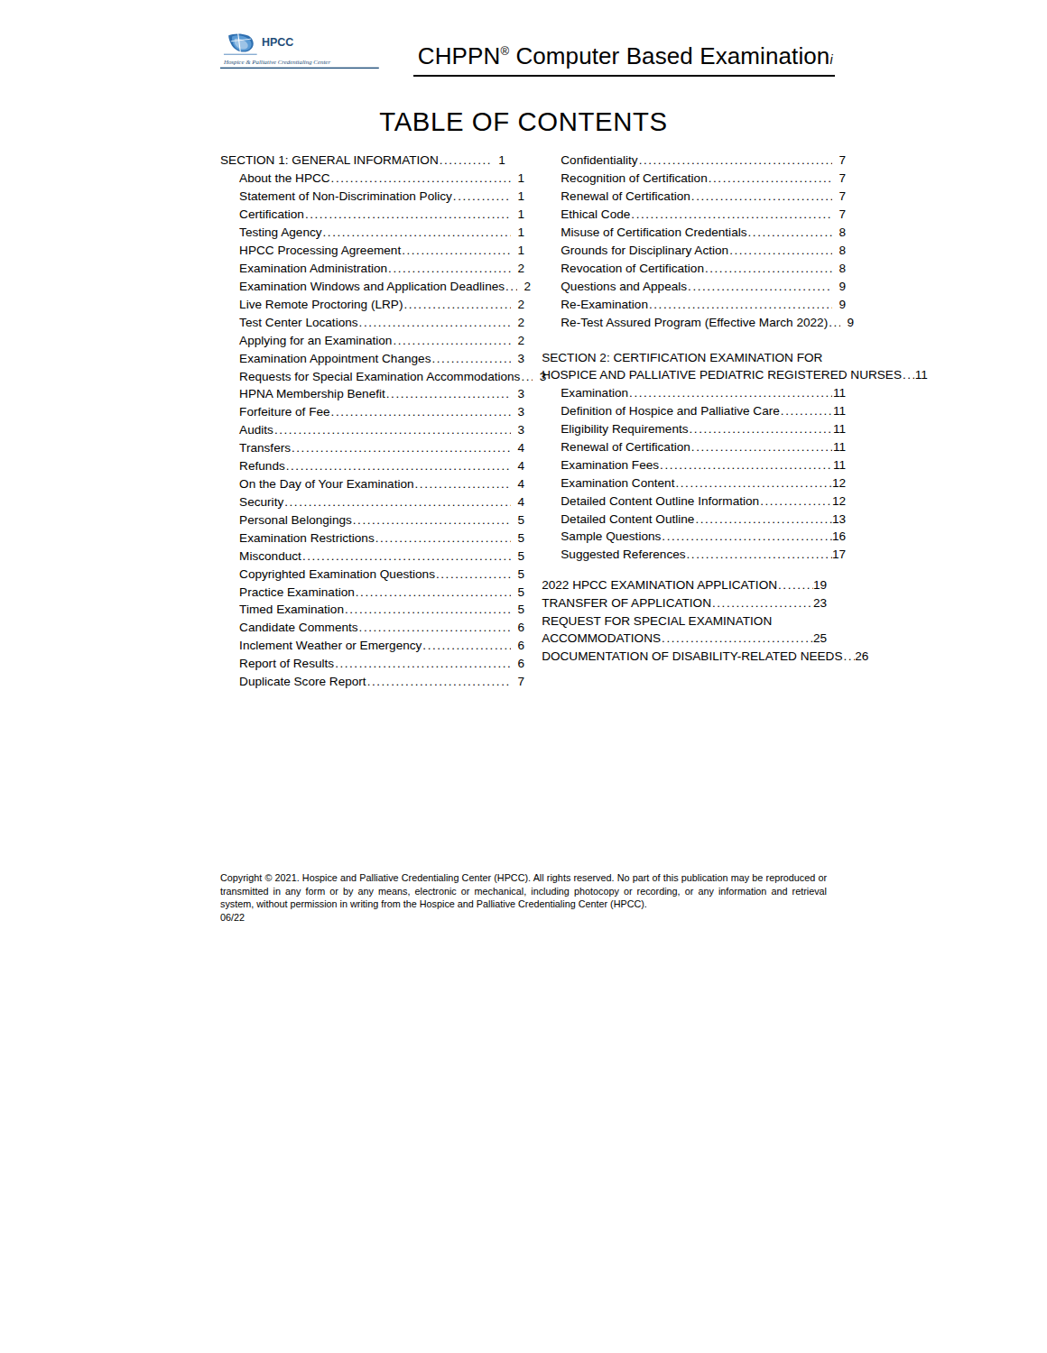HPCC Hospice & Palliative Credentialing Center
CHPPN® Computer Based Examination
i
TABLE OF CONTENTS
SECTION 1: GENERAL INFORMATION ........................................................................... 1
About the HPCC ........................................................................... 1
Statement of Non-Discrimination Policy ........................................................................... 1
Certification ........................................................................... 1
Testing Agency ........................................................................... 1
HPCC Processing Agreement ........................................................................... 1
Examination Administration ........................................................................... 2
Examination Windows and Application Deadlines ........................................................................... 2
Live Remote Proctoring (LRP) ........................................................................... 2
Test Center Locations ........................................................................... 2
Applying for an Examination ........................................................................... 2
Examination Appointment Changes ........................................................................... 3
Requests for Special Examination Accommodations ........................................................................... 3
HPNA Membership Benefit ........................................................................... 3
Forfeiture of Fee ........................................................................... 3
Audits ........................................................................... 3
Transfers ........................................................................... 4
Refunds ........................................................................... 4
On the Day of Your Examination ........................................................................... 4
Security ........................................................................... 4
Personal Belongings ........................................................................... 5
Examination Restrictions ........................................................................... 5
Misconduct ........................................................................... 5
Copyrighted Examination Questions ........................................................................... 5
Practice Examination ........................................................................... 5
Timed Examination ........................................................................... 5
Candidate Comments ........................................................................... 6
Inclement Weather or Emergency ........................................................................... 6
Report of Results ........................................................................... 6
Duplicate Score Report ........................................................................... 7
Confidentiality ........................................................................... 7
Recognition of Certification ........................................................................... 7
Renewal of Certification ........................................................................... 7
Ethical Code ........................................................................... 7
Misuse of Certification Credentials ........................................................................... 8
Grounds for Disciplinary Action ........................................................................... 8
Revocation of Certification ........................................................................... 8
Questions and Appeals ........................................................................... 9
Re-Examination ........................................................................... 9
Re-Test Assured Program (Effective March 2022) ........................................................................... 9
SECTION 2: CERTIFICATION EXAMINATION FOR HOSPICE AND PALLIATIVE PEDIATRIC REGISTERED NURSES ......................... 11
Examination ........................................................................... 11
Definition of Hospice and Palliative Care ........................................................................... 11
Eligibility Requirements ........................................................................... 11
Renewal of Certification ........................................................................... 11
Examination Fees ........................................................................... 11
Examination Content ........................................................................... 12
Detailed Content Outline Information ........................................................................... 12
Detailed Content Outline ........................................................................... 13
Sample Questions ........................................................................... 16
Suggested References ........................................................................... 17
2022 HPCC EXAMINATION APPLICATION ........................................................................... 19
TRANSFER OF APPLICATION ........................................................................... 23
REQUEST FOR SPECIAL EXAMINATION ACCOMMODATIONS ........................................................................... 25
DOCUMENTATION OF DISABILITY-RELATED NEEDS ........................................................................... 26
Copyright © 2021. Hospice and Palliative Credentialing Center (HPCC). All rights reserved. No part of this publication may be reproduced or transmitted in any form or by any means, electronic or mechanical, including photocopy or recording, or any information and retrieval system, without permission in writing from the Hospice and Palliative Credentialing Center (HPCC).
06/22